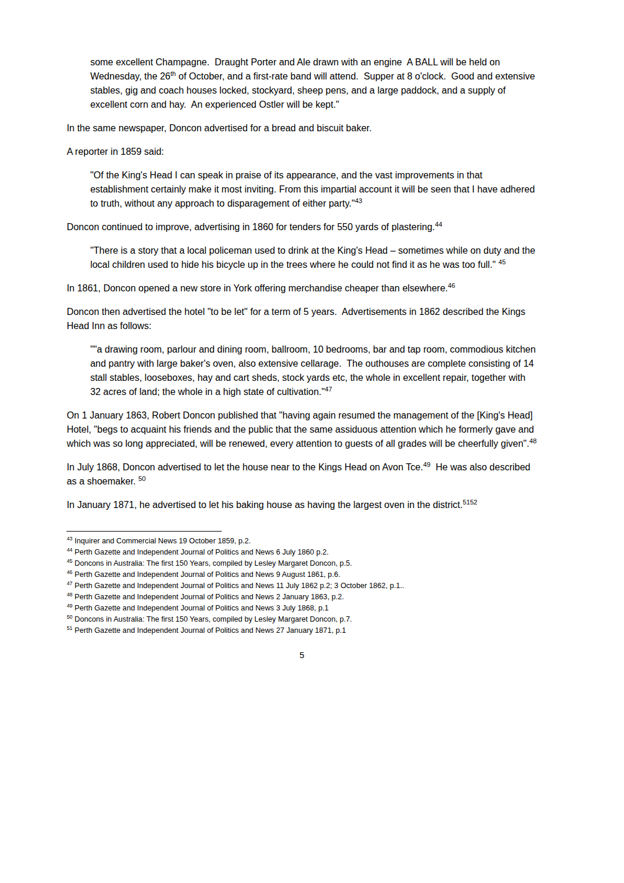some excellent Champagne. Draught Porter and Ale drawn with an engine A BALL will be held on Wednesday, the 26th of October, and a first-rate band will attend. Supper at 8 o'clock. Good and extensive stables, gig and coach houses locked, stockyard, sheep pens, and a large paddock, and a supply of excellent corn and hay. An experienced Ostler will be kept."
In the same newspaper, Doncon advertised for a bread and biscuit baker.
A reporter in 1859 said:
"Of the King's Head I can speak in praise of its appearance, and the vast improvements in that establishment certainly make it most inviting. From this impartial account it will be seen that I have adhered to truth, without any approach to disparagement of either party."43
Doncon continued to improve, advertising in 1860 for tenders for 550 yards of plastering.44
"There is a story that a local policeman used to drink at the King's Head – sometimes while on duty and the local children used to hide his bicycle up in the trees where he could not find it as he was too full." 45
In 1861, Doncon opened a new store in York offering merchandise cheaper than elsewhere.46
Doncon then advertised the hotel "to be let" for a term of 5 years. Advertisements in 1862 described the Kings Head Inn as follows:
""a drawing room, parlour and dining room, ballroom, 10 bedrooms, bar and tap room, commodious kitchen and pantry with large baker's oven, also extensive cellarage. The outhouses are complete consisting of 14 stall stables, looseboxes, hay and cart sheds, stock yards etc, the whole in excellent repair, together with 32 acres of land; the whole in a high state of cultivation."47
On 1 January 1863, Robert Doncon published that "having again resumed the management of the [King's Head] Hotel, "begs to acquaint his friends and the public that the same assiduous attention which he formerly gave and which was so long appreciated, will be renewed, every attention to guests of all grades will be cheerfully given".48
In July 1868, Doncon advertised to let the house near to the Kings Head on Avon Tce.49 He was also described as a shoemaker. 50
In January 1871, he advertised to let his baking house as having the largest oven in the district.5152
43 Inquirer and Commercial News 19 October 1859, p.2.
44 Perth Gazette and Independent Journal of Politics and News 6 July 1860 p.2.
45 Doncons in Australia: The first 150 Years, compiled by Lesley Margaret Doncon, p.5.
46 Perth Gazette and Independent Journal of Politics and News 9 August 1861, p.6.
47 Perth Gazette and Independent Journal of Politics and News 11 July 1862 p.2; 3 October 1862, p.1..
48 Perth Gazette and Independent Journal of Politics and News 2 January 1863, p.2.
49 Perth Gazette and Independent Journal of Politics and News 3 July 1868, p.1
50 Doncons in Australia: The first 150 Years, compiled by Lesley Margaret Doncon, p.7.
51 Perth Gazette and Independent Journal of Politics and News 27 January 1871, p.1
5